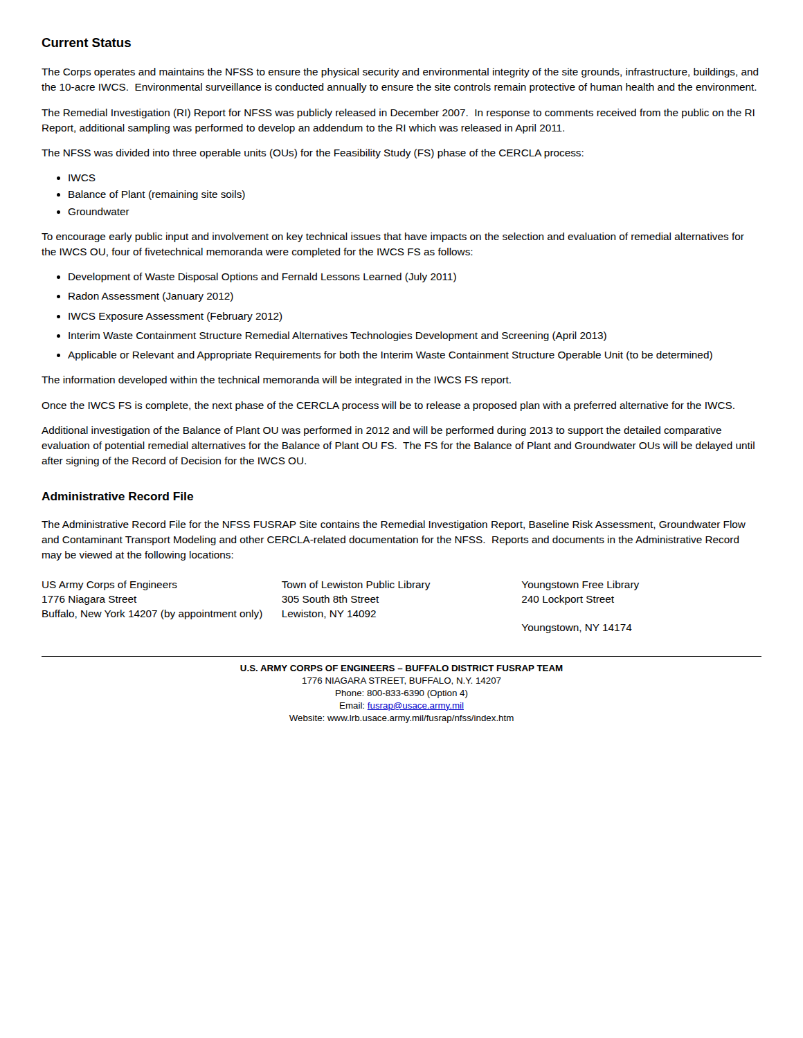Current Status
The Corps operates and maintains the NFSS to ensure the physical security and environmental integrity of the site grounds, infrastructure, buildings, and the 10-acre IWCS. Environmental surveillance is conducted annually to ensure the site controls remain protective of human health and the environment.
The Remedial Investigation (RI) Report for NFSS was publicly released in December 2007. In response to comments received from the public on the RI Report, additional sampling was performed to develop an addendum to the RI which was released in April 2011.
The NFSS was divided into three operable units (OUs) for the Feasibility Study (FS) phase of the CERCLA process:
IWCS
Balance of Plant (remaining site soils)
Groundwater
To encourage early public input and involvement on key technical issues that have impacts on the selection and evaluation of remedial alternatives for the IWCS OU, four of fivetechnical memoranda were completed for the IWCS FS as follows:
Development of Waste Disposal Options and Fernald Lessons Learned (July 2011)
Radon Assessment (January 2012)
IWCS Exposure Assessment (February 2012)
Interim Waste Containment Structure Remedial Alternatives Technologies Development and Screening (April 2013)
Applicable or Relevant and Appropriate Requirements for both the Interim Waste Containment Structure Operable Unit (to be determined)
The information developed within the technical memoranda will be integrated in the IWCS FS report.
Once the IWCS FS is complete, the next phase of the CERCLA process will be to release a proposed plan with a preferred alternative for the IWCS.
Additional investigation of the Balance of Plant OU was performed in 2012 and will be performed during 2013 to support the detailed comparative evaluation of potential remedial alternatives for the Balance of Plant OU FS. The FS for the Balance of Plant and Groundwater OUs will be delayed until after signing of the Record of Decision for the IWCS OU.
Administrative Record File
The Administrative Record File for the NFSS FUSRAP Site contains the Remedial Investigation Report, Baseline Risk Assessment, Groundwater Flow and Contaminant Transport Modeling and other CERCLA-related documentation for the NFSS. Reports and documents in the Administrative Record may be viewed at the following locations:
| US Army Corps of Engineers 1776 Niagara Street Buffalo, New York 14207 (by appointment only) | Town of Lewiston Public Library 305 South 8th Street Lewiston, NY 14092 | Youngstown Free Library 240 Lockport Street Youngstown, NY 14174 |
U.S. ARMY CORPS OF ENGINEERS – BUFFALO DISTRICT FUSRAP TEAM
1776 NIAGARA STREET, BUFFALO, N.Y. 14207
Phone: 800-833-6390 (Option 4)
Email: fusrap@usace.army.mil
Website: www.lrb.usace.army.mil/fusrap/nfss/index.htm